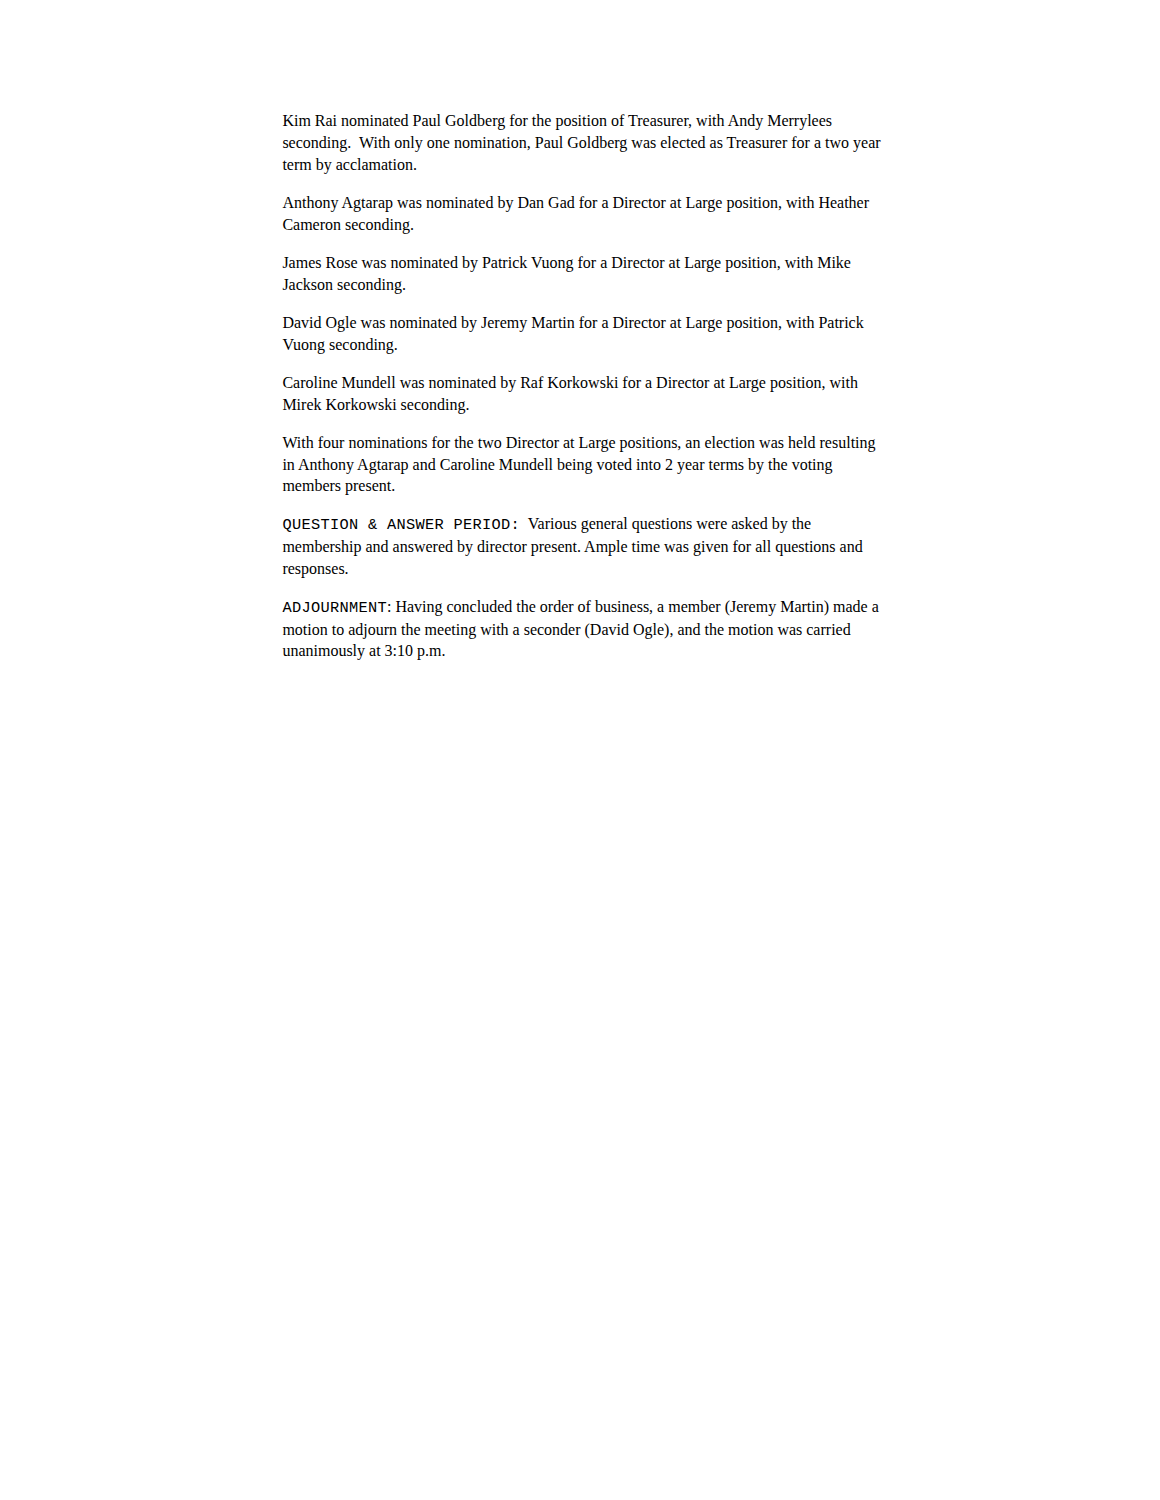Kim Rai nominated Paul Goldberg for the position of Treasurer, with Andy Merrylees seconding. With only one nomination, Paul Goldberg was elected as Treasurer for a two year term by acclamation.
Anthony Agtarap was nominated by Dan Gad for a Director at Large position, with Heather Cameron seconding.
James Rose was nominated by Patrick Vuong for a Director at Large position, with Mike Jackson seconding.
David Ogle was nominated by Jeremy Martin for a Director at Large position, with Patrick Vuong seconding.
Caroline Mundell was nominated by Raf Korkowski for a Director at Large position, with Mirek Korkowski seconding.
With four nominations for the two Director at Large positions, an election was held resulting in Anthony Agtarap and Caroline Mundell being voted into 2 year terms by the voting members present.
QUESTION & ANSWER PERIOD: Various general questions were asked by the membership and answered by director present. Ample time was given for all questions and responses.
ADJOURNMENT: Having concluded the order of business, a member (Jeremy Martin) made a motion to adjourn the meeting with a seconder (David Ogle), and the motion was carried unanimously at 3:10 p.m.